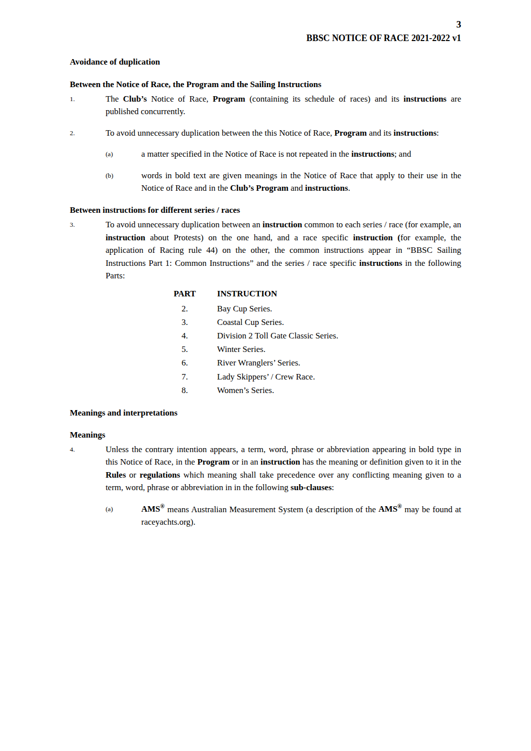3
BBSC NOTICE OF RACE 2021-2022 v1
Avoidance of duplication
Between the Notice of Race, the Program and the Sailing Instructions
1. The Club’s Notice of Race, Program (containing its schedule of races) and its instructions are published concurrently.
2. To avoid unnecessary duplication between the this Notice of Race, Program and its instructions:
(a) a matter specified in the Notice of Race is not repeated in the instructions; and
(b) words in bold text are given meanings in the Notice of Race that apply to their use in the Notice of Race and in the Club’s Program and instructions.
Between instructions for different series / races
3. To avoid unnecessary duplication between an instruction common to each series / race (for example, an instruction about Protests) on the one hand, and a race specific instruction (for example, the application of Racing rule 44) on the other, the common instructions appear in “BBSC Sailing Instructions Part 1: Common Instructions” and the series / race specific instructions in the following Parts:
| PART | INSTRUCTION |
| --- | --- |
| 2. | Bay Cup Series. |
| 3. | Coastal Cup Series. |
| 4. | Division 2 Toll Gate Classic Series. |
| 5. | Winter Series. |
| 6. | River Wranglers’ Series. |
| 7. | Lady Skippers’ / Crew Race. |
| 8. | Women’s Series. |
Meanings and interpretations
Meanings
4. Unless the contrary intention appears, a term, word, phrase or abbreviation appearing in bold type in this Notice of Race, in the Program or in an instruction has the meaning or definition given to it in the Rules or regulations which meaning shall take precedence over any conflicting meaning given to a term, word, phrase or abbreviation in in the following sub-clauses:
(a) AMS® means Australian Measurement System (a description of the AMS® may be found at raceyachts.org).